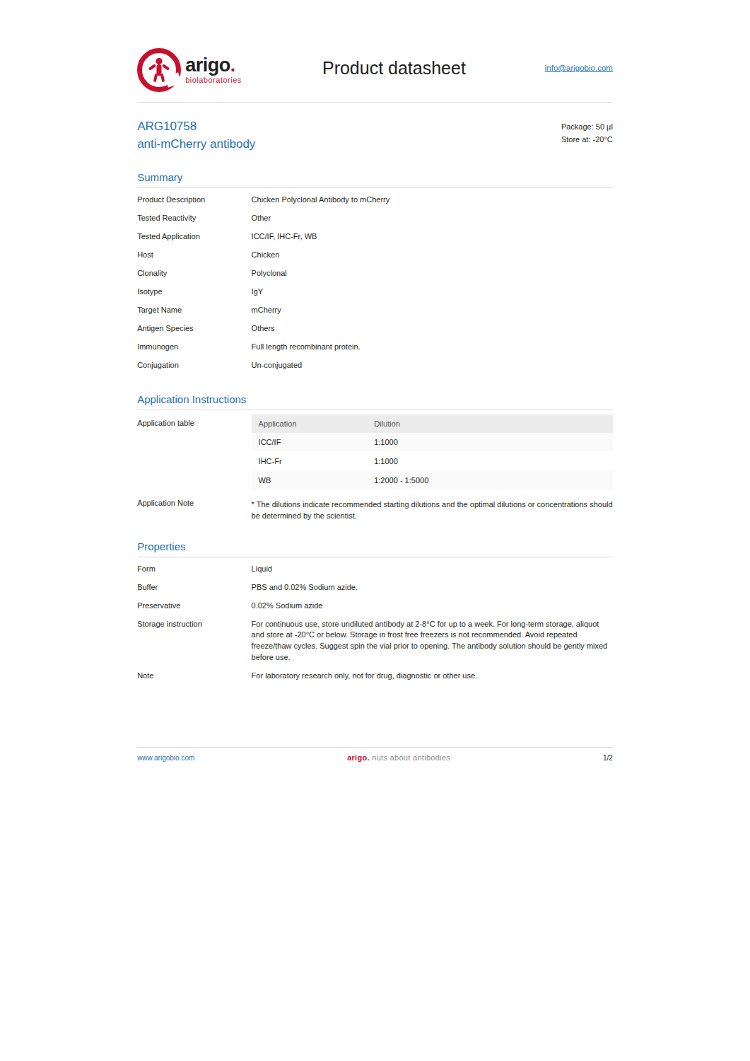arigo.
biolaboratories
Product datasheet
info@arigobio.com
ARG10758
anti-mCherry antibody
Package: 50 µl
Store at: -20°C
Summary
| Product Description | Chicken Polyclonal Antibody to mCherry |
| Tested Reactivity | Other |
| Tested Application | ICC/IF, IHC-Fr, WB |
| Host | Chicken |
| Clonality | Polyclonal |
| Isotype | IgY |
| Target Name | mCherry |
| Antigen Species | Others |
| Immunogen | Full length recombinant protein. |
| Conjugation | Un-conjugated |
Application Instructions
Application table
| Application | Dilution |
| --- | --- |
| ICC/IF | 1:1000 |
| IHC-Fr | 1:1000 |
| WB | 1:2000 - 1:5000 |
Application Note
* The dilutions indicate recommended starting dilutions and the optimal dilutions or concentrations should be determined by the scientist.
Properties
| Form | Liquid |
| Buffer | PBS and 0.02% Sodium azide. |
| Preservative | 0.02% Sodium azide |
| Storage instruction | For continuous use, store undiluted antibody at 2-8°C for up to a week. For long-term storage, aliquot and store at -20°C or below. Storage in frost free freezers is not recommended. Avoid repeated freeze/thaw cycles. Suggest spin the vial prior to opening. The antibody solution should be gently mixed before use. |
| Note | For laboratory research only, not for drug, diagnostic or other use. |
www.arigobio.com
arigo. nuts about antibodies
1/2